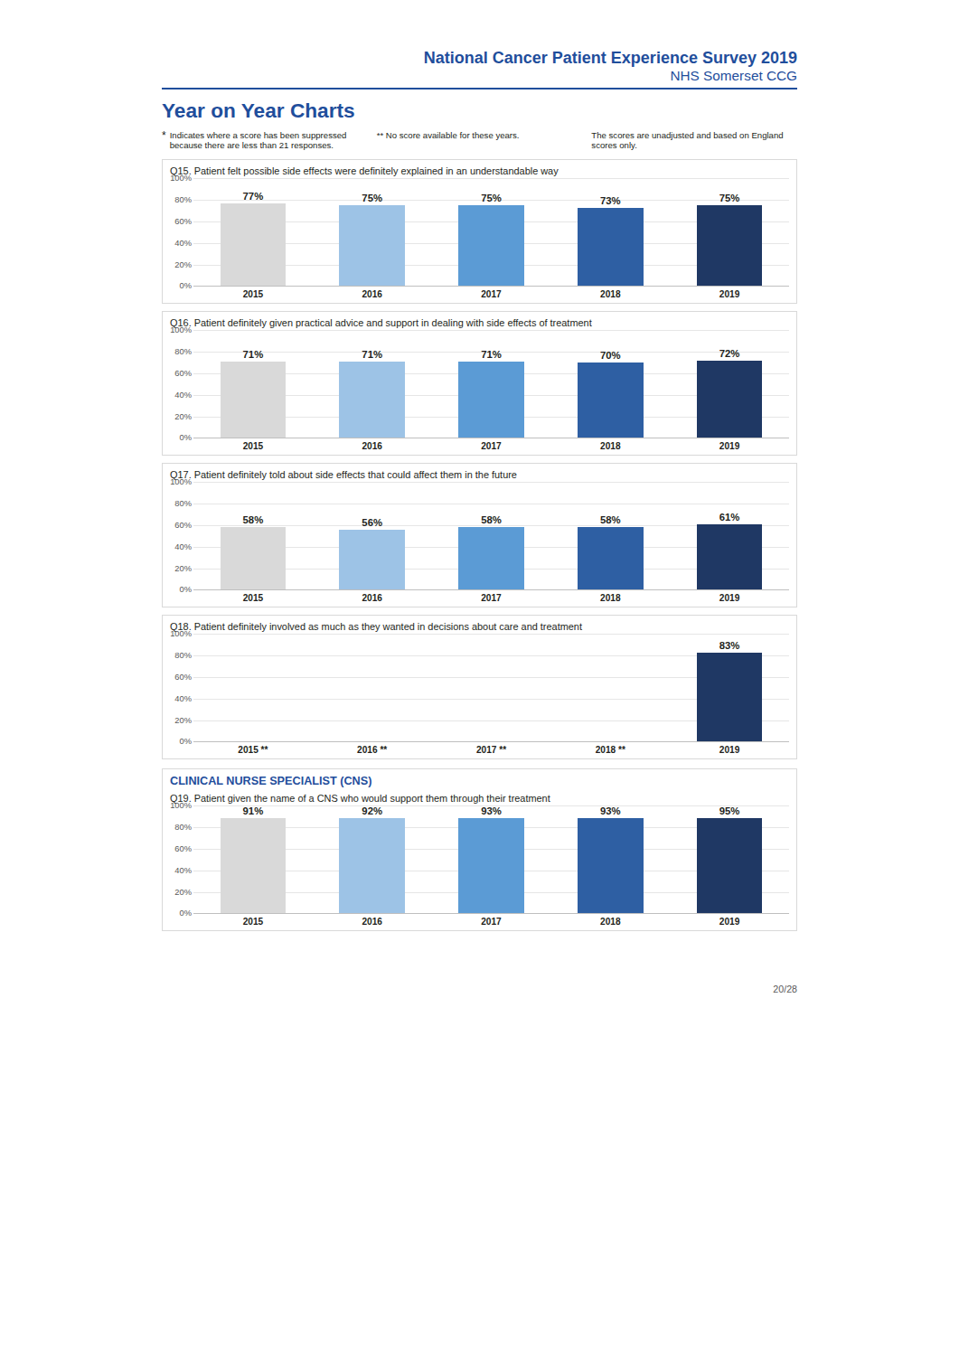National Cancer Patient Experience Survey 2019
NHS Somerset CCG
Year on Year Charts
*Indicates where a score has been suppressed because there are less than 21 responses.
** No score available for these years.
The scores are unadjusted and based on England scores only.
Q15. Patient felt possible side effects were definitely explained in an understandable way
100%
80%
60%
40%
20% 0%
77%
75%
75%
73%
75%
20152016201720182019
Q16. Patient definitely given practical advice and support in dealing with side effects of treatment
100%
80%
60%
40%
20% 0%
71%
71%
71%
70%
72%
20152016201720182019
Q17. Patient definitely told about side effects that could affect them in the future
100%
80%
60%
40%
20% 0%
58%
56%
58%
58%
61%
20152016201720182019
Q18. Patient definitely involved as much as they wanted in decisions about care and treatment
100%
80%
60%
40%
20% 0%
83%
2015 **2016 **2017 **2018 **2019
Clinical Nurse Specialist (CNS)
Q19. Patient given the name of a CNS who would support them through their treatment
100%
80%
60%
40%
20% 0%
91%
92%
93%
93%
95%
20152016201720182019
20/28